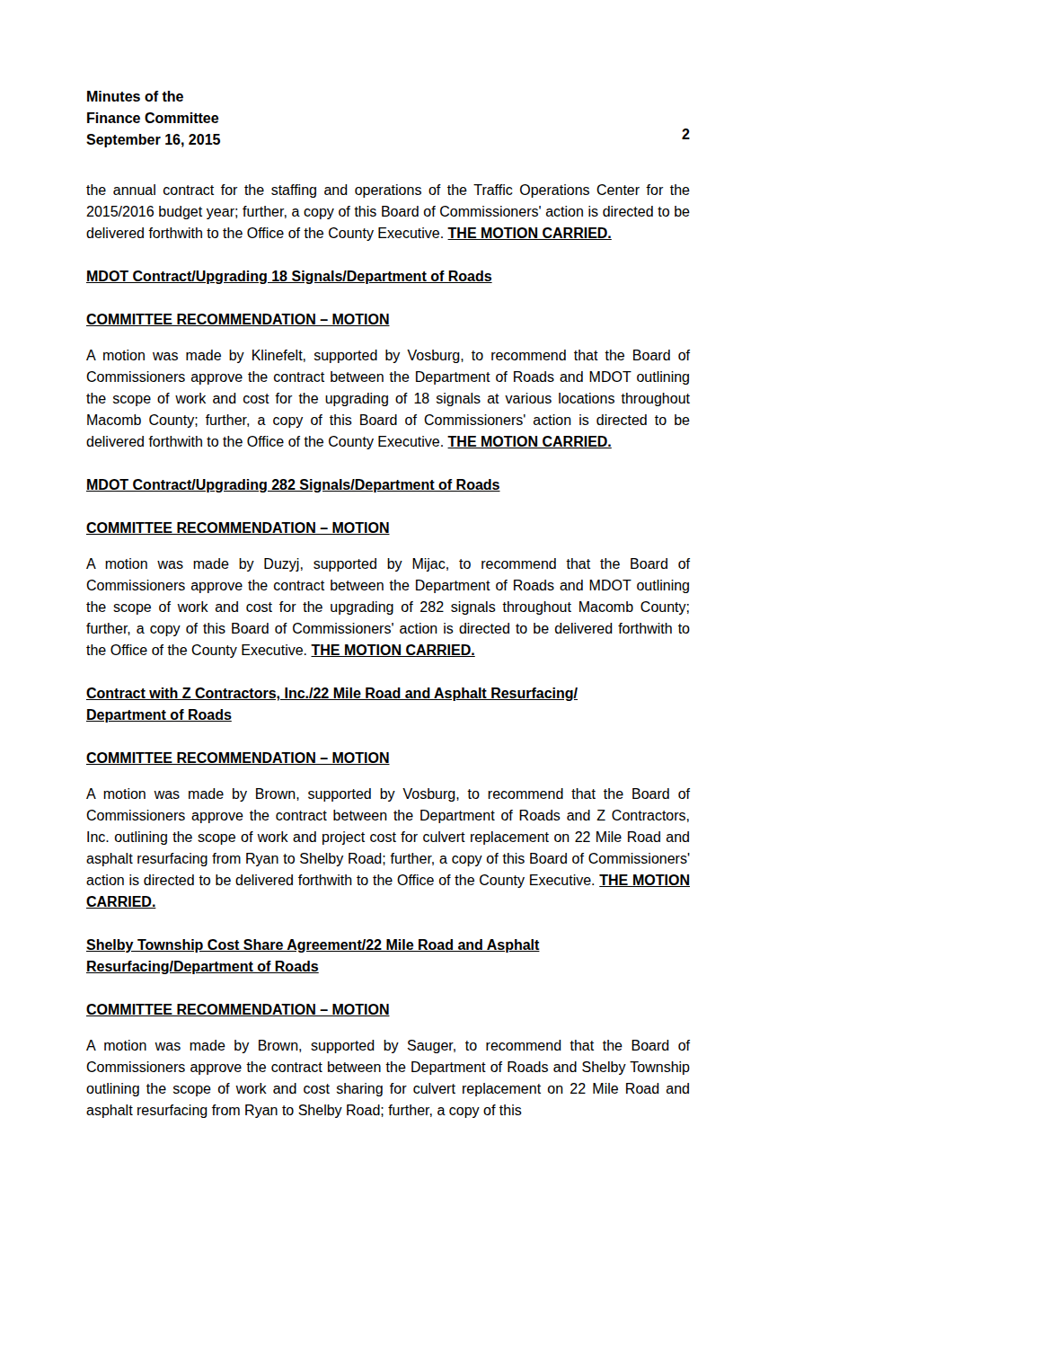Minutes of the
Finance Committee
September 16, 2015 2
the annual contract for the staffing and operations of the Traffic Operations Center for the 2015/2016 budget year; further, a copy of this Board of Commissioners' action is directed to be delivered forthwith to the Office of the County Executive. THE MOTION CARRIED.
MDOT Contract/Upgrading 18 Signals/Department of Roads
COMMITTEE RECOMMENDATION – MOTION
A motion was made by Klinefelt, supported by Vosburg, to recommend that the Board of Commissioners approve the contract between the Department of Roads and MDOT outlining the scope of work and cost for the upgrading of 18 signals at various locations throughout Macomb County; further, a copy of this Board of Commissioners' action is directed to be delivered forthwith to the Office of the County Executive. THE MOTION CARRIED.
MDOT Contract/Upgrading 282 Signals/Department of Roads
COMMITTEE RECOMMENDATION – MOTION
A motion was made by Duzyj, supported by Mijac, to recommend that the Board of Commissioners approve the contract between the Department of Roads and MDOT outlining the scope of work and cost for the upgrading of 282 signals throughout Macomb County; further, a copy of this Board of Commissioners' action is directed to be delivered forthwith to the Office of the County Executive. THE MOTION CARRIED.
Contract with Z Contractors, Inc./22 Mile Road and Asphalt Resurfacing/
Department of Roads
COMMITTEE RECOMMENDATION – MOTION
A motion was made by Brown, supported by Vosburg, to recommend that the Board of Commissioners approve the contract between the Department of Roads and Z Contractors, Inc. outlining the scope of work and project cost for culvert replacement on 22 Mile Road and asphalt resurfacing from Ryan to Shelby Road; further, a copy of this Board of Commissioners' action is directed to be delivered forthwith to the Office of the County Executive. THE MOTION CARRIED.
Shelby Township Cost Share Agreement/22 Mile Road and Asphalt
Resurfacing/Department of Roads
COMMITTEE RECOMMENDATION – MOTION
A motion was made by Brown, supported by Sauger, to recommend that the Board of Commissioners approve the contract between the Department of Roads and Shelby Township outlining the scope of work and cost sharing for culvert replacement on 22 Mile Road and asphalt resurfacing from Ryan to Shelby Road; further, a copy of this